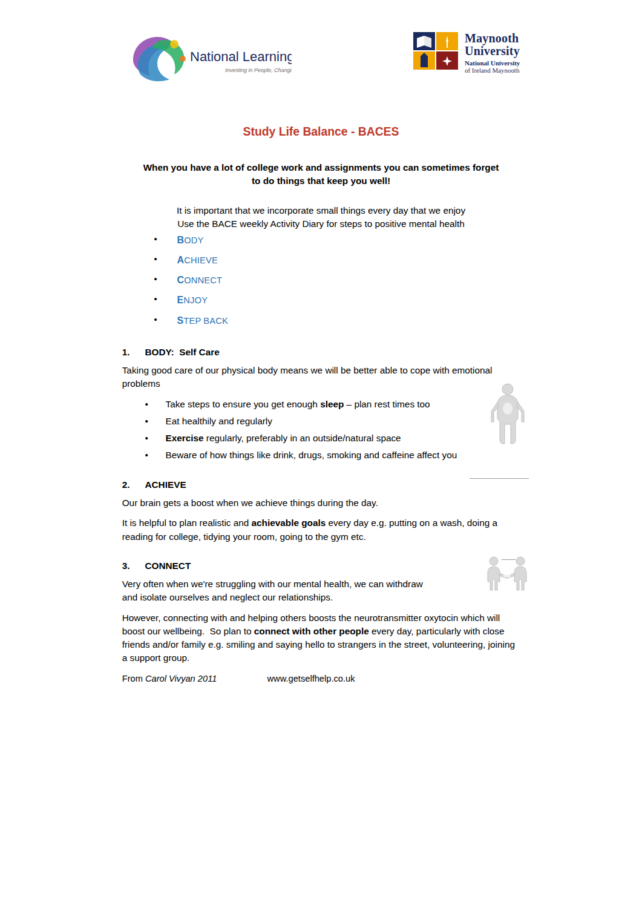National Learning Network Investing in People, Changing Perspectives
Maynooth
University
National University
of Ireland Maynooth
Study Life Balance - BACES
When you have a lot of college work and assignments you can sometimes forget to do things that keep you well!
It is important that we incorporate small things every day that we enjoy
Use the BACE weekly Activity Diary for steps to positive mental health
BODY
ACHIEVE
CONNECT
ENJOY
STEP BACK
1. BODY: Self Care
Taking good care of our physical body means we will be better able to cope with emotional problems
Take steps to ensure you get enough sleep – plan rest times too
Eat healthily and regularly
Exercise regularly, preferably in an outside/natural space
Beware of how things like drink, drugs, smoking and caffeine affect you
2. ACHIEVE
Our brain gets a boost when we achieve things during the day.
It is helpful to plan realistic and achievable goals every day e.g. putting on a wash, doing a reading for college, tidying your room, going to the gym etc.
3. CONNECT
Very often when we're struggling with our mental health, we can withdraw
and isolate ourselves and neglect our relationships.
However, connecting with and helping others boosts the neurotransmitter oxytocin which will boost our wellbeing. So plan to connect with other people every day, particularly with close friends and/or family e.g. smiling and saying hello to strangers in the street, volunteering, joining a support group.
From Carol Vivyan 2011 www.getselfhelp.co.uk